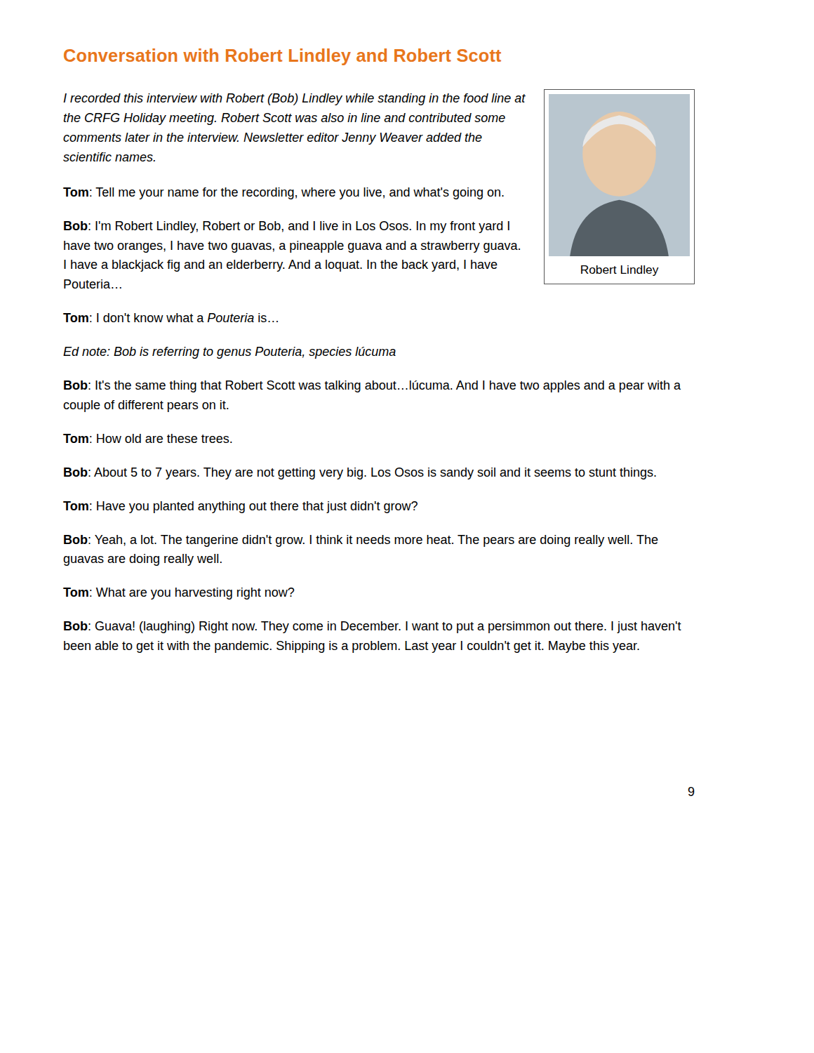Conversation with Robert Lindley and Robert Scott
Robert Lindley
I recorded this interview with Robert (Bob) Lindley while standing in the food line at the CRFG Holiday meeting. Robert Scott was also in line and contributed some comments later in the interview. Newsletter editor Jenny Weaver added the scientific names.
Tom: Tell me your name for the recording, where you live, and what's going on.
Bob: I'm Robert Lindley, Robert or Bob, and I live in Los Osos. In my front yard I have two oranges, I have two guavas, a pineapple guava and a strawberry guava. I have a blackjack fig and an elderberry. And a loquat. In the back yard, I have Pouteria…
Tom: I don't know what a Pouteria is…
Ed note: Bob is referring to genus Pouteria, species lúcuma
Bob: It's the same thing that Robert Scott was talking about…lúcuma. And I have two apples and a pear with a couple of different pears on it.
Tom: How old are these trees.
Bob: About 5 to 7 years. They are not getting very big. Los Osos is sandy soil and it seems to stunt things.
Tom: Have you planted anything out there that just didn't grow?
Bob: Yeah, a lot. The tangerine didn't grow. I think it needs more heat. The pears are doing really well. The guavas are doing really well.
Tom: What are you harvesting right now?
Bob: Guava! (laughing) Right now. They come in December. I want to put a persimmon out there. I just haven't been able to get it with the pandemic. Shipping is a problem. Last year I couldn't get it. Maybe this year.
9